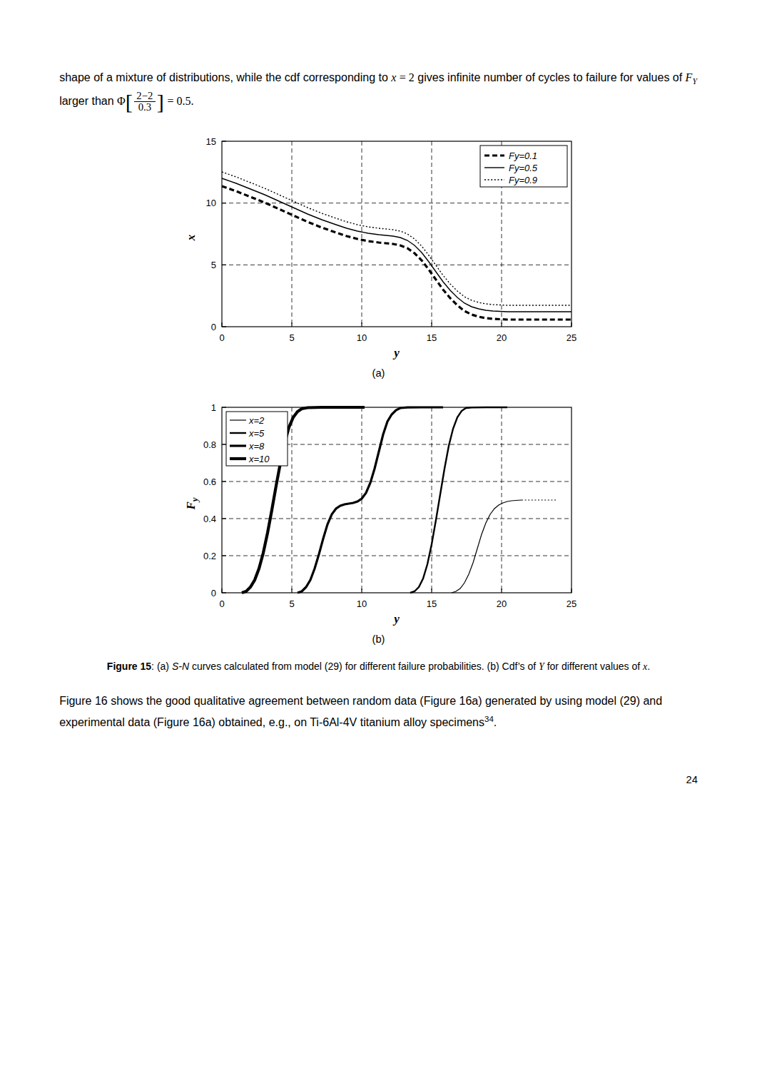shape of a mixture of distributions, while the cdf corresponding to x = 2 gives infinite number of cycles to failure for values of FY larger than Φ[2−20.3] = 0.5.
0 5 10 15 0 5 10 15 20 25 x y Fy=0.1 Fy=0.5 Fy=0.9
(a)
0 0.2 0.4 0.6 0.8 1 0 5 10 15 20 25 Fy y x=2 x=5 x=8 x=10
(b)
Figure 15: (a) S-N curves calculated from model (29) for different failure probabilities. (b) Cdf’s of Y for different values of x.
Figure 16 shows the good qualitative agreement between random data (Figure 16a) generated by using model (29) and experimental data (Figure 16a) obtained, e.g., on Ti-6Al-4V titanium alloy specimens34.
24